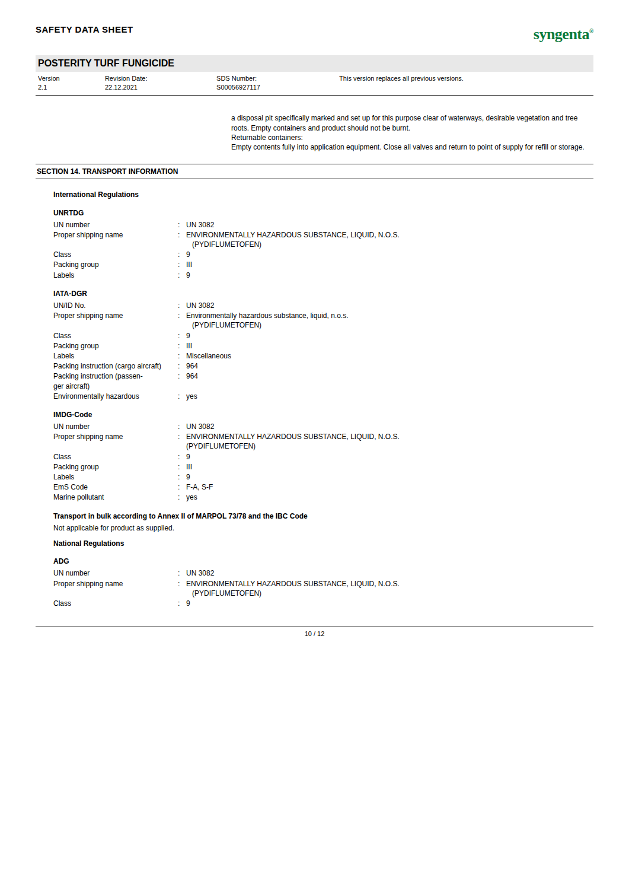SAFETY DATA SHEET
syngenta®
POSTERITY TURF FUNGICIDE
| Version 2.1 | Revision Date: 22.12.2021 | SDS Number: S00056927117 | This version replaces all previous versions. |
a disposal pit specifically marked and set up for this purpose clear of waterways, desirable vegetation and tree roots. Empty containers and product should not be burnt.
Returnable containers:
Empty contents fully into application equipment. Close all valves and return to point of supply for refill or storage.
SECTION 14. TRANSPORT INFORMATION
International Regulations
UNRTDG
| UN number | : | UN 3082 |
| Proper shipping name | : | ENVIRONMENTALLY HAZARDOUS SUBSTANCE, LIQUID, N.O.S. (PYDIFLUMETOFEN) |
| Class | : | 9 |
| Packing group | : | III |
| Labels | : | 9 |
IATA-DGR
| UN/ID No. | : | UN 3082 |
| Proper shipping name | : | Environmentally hazardous substance, liquid, n.o.s. (PYDIFLUMETOFEN) |
| Class | : | 9 |
| Packing group | : | III |
| Labels | : | Miscellaneous |
| Packing instruction (cargo aircraft) | : | 964 |
| Packing instruction (passen- ger aircraft) | : | 964 |
| Environmentally hazardous | : | yes |
IMDG-Code
| UN number | : | UN 3082 |
| Proper shipping name | : | ENVIRONMENTALLY HAZARDOUS SUBSTANCE, LIQUID, N.O.S. (PYDIFLUMETOFEN) |
| Class | : | 9 |
| Packing group | : | III |
| Labels | : | 9 |
| EmS Code | : | F-A, S-F |
| Marine pollutant | : | yes |
Transport in bulk according to Annex II of MARPOL 73/78 and the IBC Code
Not applicable for product as supplied.
National Regulations
ADG
| UN number | : | UN 3082 |
| Proper shipping name | : | ENVIRONMENTALLY HAZARDOUS SUBSTANCE, LIQUID, N.O.S. (PYDIFLUMETOFEN) |
| Class | : | 9 |
10 / 12